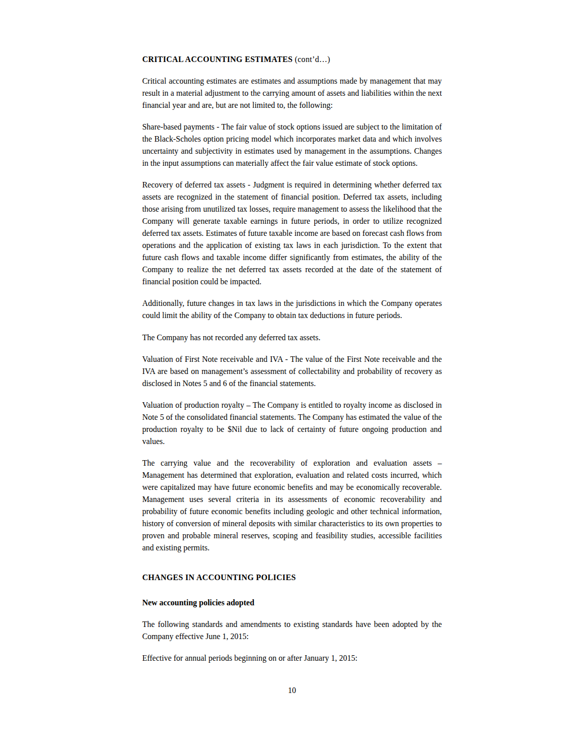CRITICAL ACCOUNTING ESTIMATES (cont’d…)
Critical accounting estimates are estimates and assumptions made by management that may result in a material adjustment to the carrying amount of assets and liabilities within the next financial year and are, but are not limited to, the following:
Share-based payments - The fair value of stock options issued are subject to the limitation of the Black-Scholes option pricing model which incorporates market data and which involves uncertainty and subjectivity in estimates used by management in the assumptions. Changes in the input assumptions can materially affect the fair value estimate of stock options.
Recovery of deferred tax assets - Judgment is required in determining whether deferred tax assets are recognized in the statement of financial position. Deferred tax assets, including those arising from unutilized tax losses, require management to assess the likelihood that the Company will generate taxable earnings in future periods, in order to utilize recognized deferred tax assets. Estimates of future taxable income are based on forecast cash flows from operations and the application of existing tax laws in each jurisdiction. To the extent that future cash flows and taxable income differ significantly from estimates, the ability of the Company to realize the net deferred tax assets recorded at the date of the statement of financial position could be impacted.
Additionally, future changes in tax laws in the jurisdictions in which the Company operates could limit the ability of the Company to obtain tax deductions in future periods.
The Company has not recorded any deferred tax assets.
Valuation of First Note receivable and IVA - The value of the First Note receivable and the IVA are based on management’s assessment of collectability and probability of recovery as disclosed in Notes 5 and 6 of the financial statements.
Valuation of production royalty – The Company is entitled to royalty income as disclosed in Note 5 of the consolidated financial statements. The Company has estimated the value of the production royalty to be $Nil due to lack of certainty of future ongoing production and values.
The carrying value and the recoverability of exploration and evaluation assets – Management has determined that exploration, evaluation and related costs incurred, which were capitalized may have future economic benefits and may be economically recoverable. Management uses several criteria in its assessments of economic recoverability and probability of future economic benefits including geologic and other technical information, history of conversion of mineral deposits with similar characteristics to its own properties to proven and probable mineral reserves, scoping and feasibility studies, accessible facilities and existing permits.
CHANGES IN ACCOUNTING POLICIES
New accounting policies adopted
The following standards and amendments to existing standards have been adopted by the Company effective June 1, 2015:
Effective for annual periods beginning on or after January 1, 2015:
10